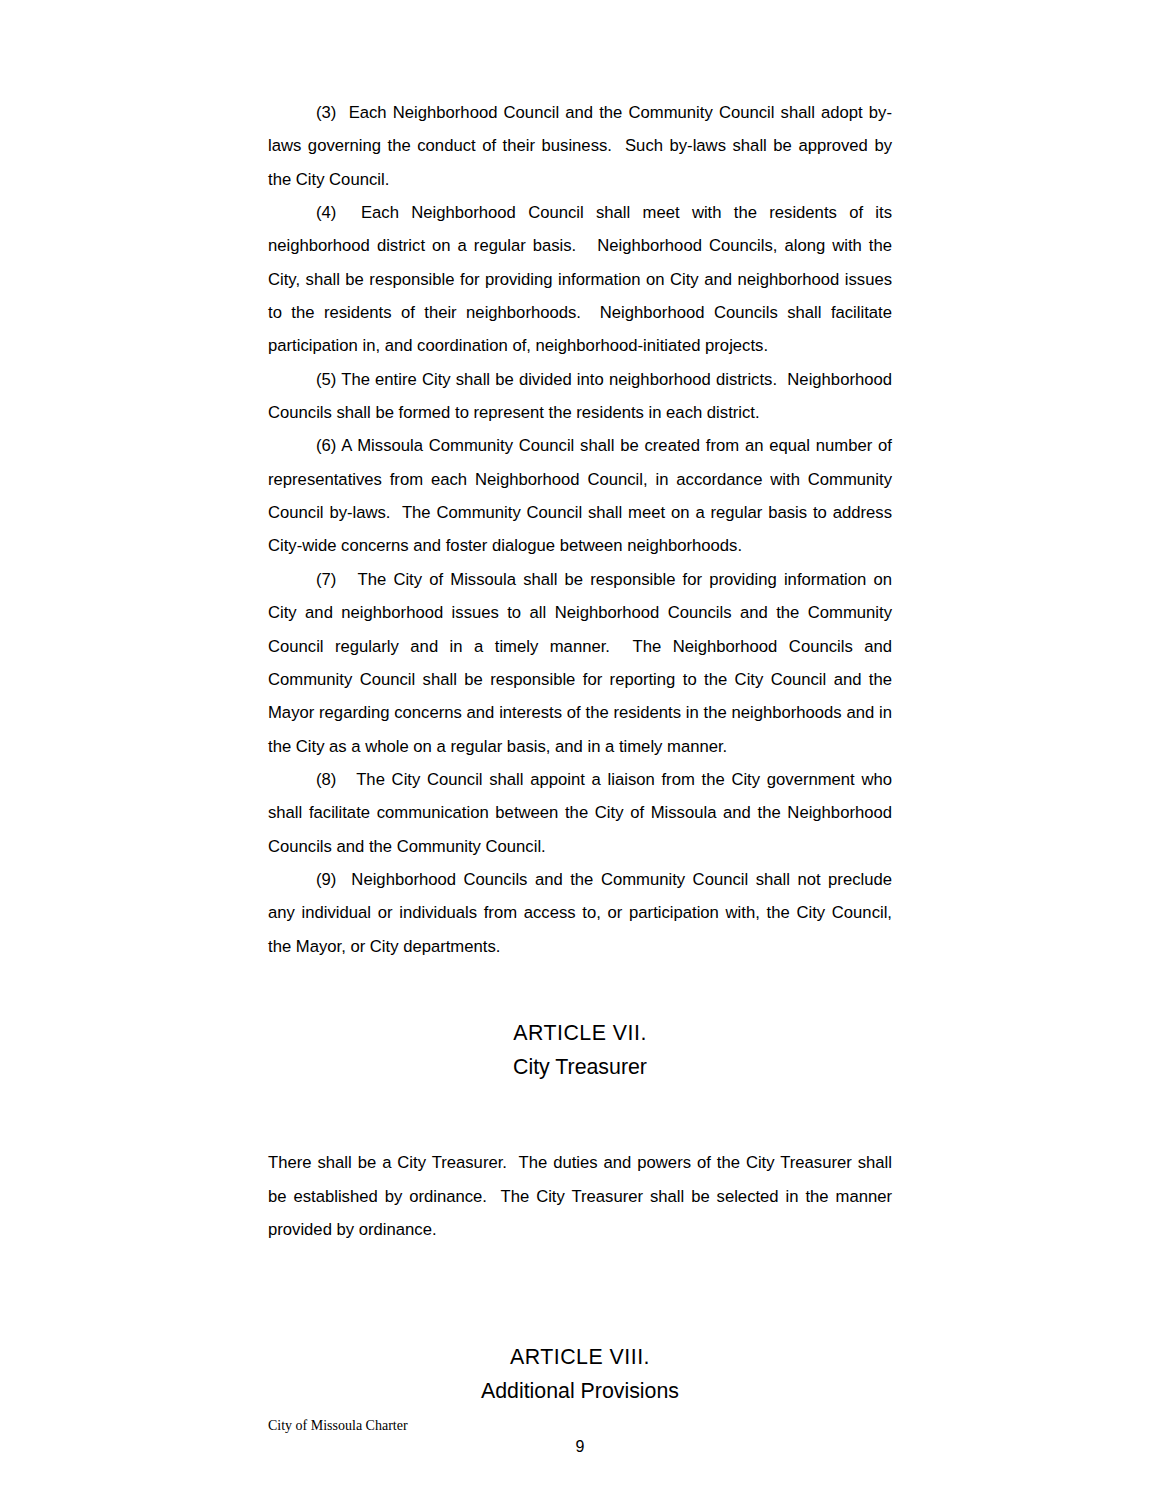(3) Each Neighborhood Council and the Community Council shall adopt by-laws governing the conduct of their business. Such by-laws shall be approved by the City Council.
(4) Each Neighborhood Council shall meet with the residents of its neighborhood district on a regular basis. Neighborhood Councils, along with the City, shall be responsible for providing information on City and neighborhood issues to the residents of their neighborhoods. Neighborhood Councils shall facilitate participation in, and coordination of, neighborhood-initiated projects.
(5) The entire City shall be divided into neighborhood districts. Neighborhood Councils shall be formed to represent the residents in each district.
(6) A Missoula Community Council shall be created from an equal number of representatives from each Neighborhood Council, in accordance with Community Council by-laws. The Community Council shall meet on a regular basis to address City-wide concerns and foster dialogue between neighborhoods.
(7) The City of Missoula shall be responsible for providing information on City and neighborhood issues to all Neighborhood Councils and the Community Council regularly and in a timely manner. The Neighborhood Councils and Community Council shall be responsible for reporting to the City Council and the Mayor regarding concerns and interests of the residents in the neighborhoods and in the City as a whole on a regular basis, and in a timely manner.
(8) The City Council shall appoint a liaison from the City government who shall facilitate communication between the City of Missoula and the Neighborhood Councils and the Community Council.
(9) Neighborhood Councils and the Community Council shall not preclude any individual or individuals from access to, or participation with, the City Council, the Mayor, or City departments.
ARTICLE VII.
City Treasurer
There shall be a City Treasurer. The duties and powers of the City Treasurer shall be established by ordinance. The City Treasurer shall be selected in the manner provided by ordinance.
ARTICLE VIII.
Additional Provisions
City of Missoula Charter
9